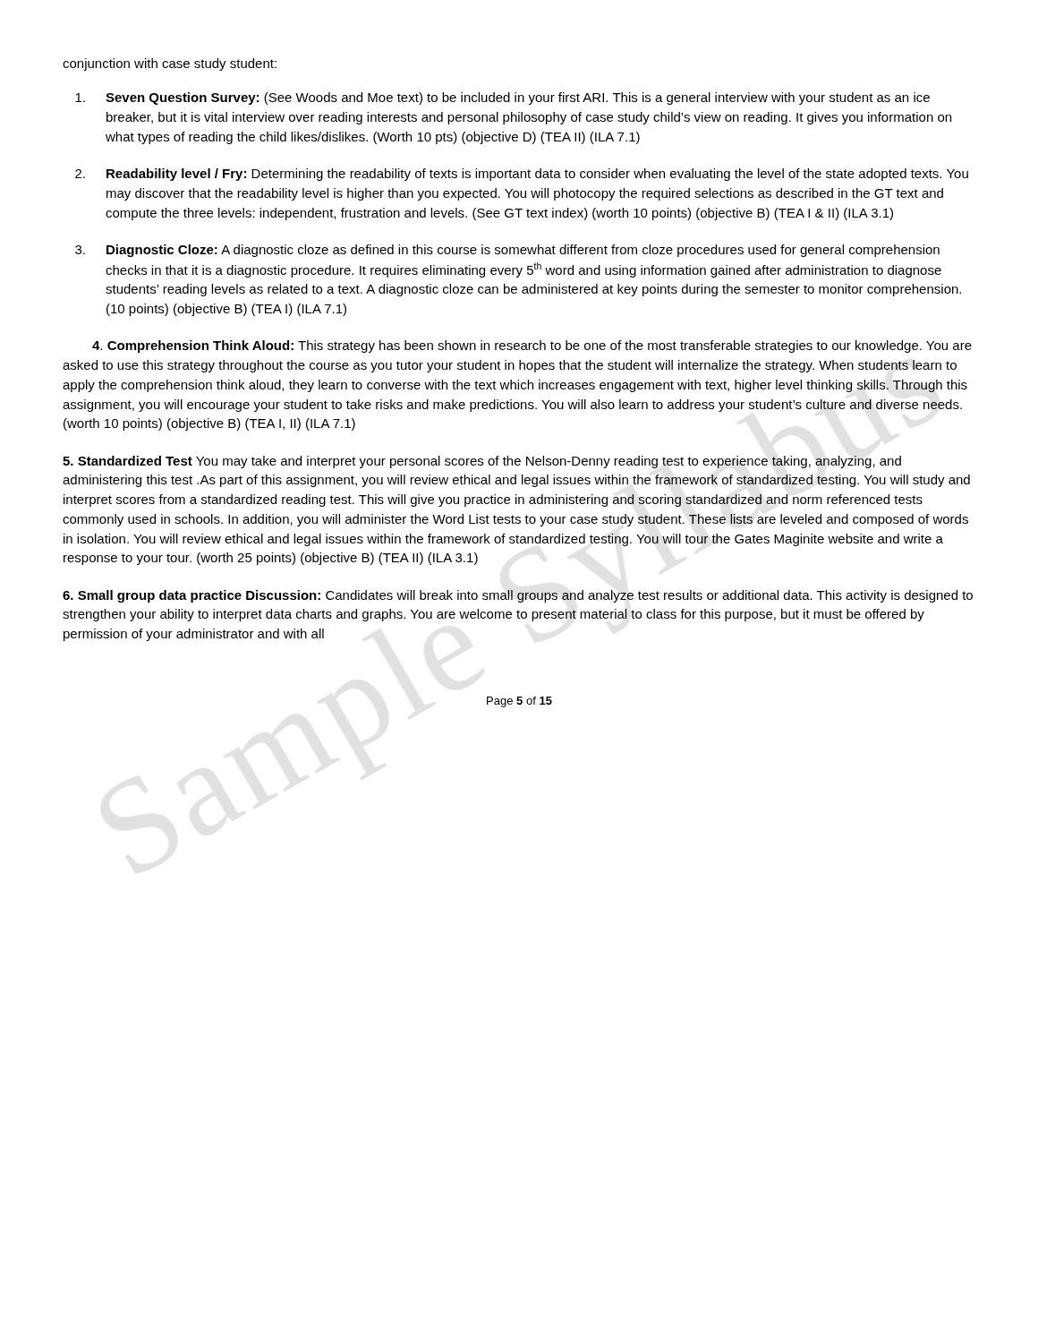Sample Syllabus
conjunction with case study student:
1. Seven Question Survey: (See Woods and Moe text) to be included in your first ARI. This is a general interview with your student as an ice breaker, but it is vital interview over reading interests and personal philosophy of case study child’s view on reading. It gives you information on what types of reading the child likes/dislikes. (Worth 10 pts) (objective D) (TEA II) (ILA 7.1)
2. Readability level / Fry: Determining the readability of texts is important data to consider when evaluating the level of the state adopted texts. You may discover that the readability level is higher than you expected. You will photocopy the required selections as described in the GT text and compute the three levels: independent, frustration and levels. (See GT text index) (worth 10 points) (objective B) (TEA I & II) (ILA 3.1)
3. Diagnostic Cloze: A diagnostic cloze as defined in this course is somewhat different from cloze procedures used for general comprehension checks in that it is a diagnostic procedure. It requires eliminating every 5th word and using information gained after administration to diagnose students’ reading levels as related to a text. A diagnostic cloze can be administered at key points during the semester to monitor comprehension. (10 points) (objective B) (TEA I) (ILA 7.1)
4. Comprehension Think Aloud: This strategy has been shown in research to be one of the most transferable strategies to our knowledge. You are asked to use this strategy throughout the course as you tutor your student in hopes that the student will internalize the strategy. When students learn to apply the comprehension think aloud, they learn to converse with the text which increases engagement with text, higher level thinking skills. Through this assignment, you will encourage your student to take risks and make predictions. You will also learn to address your student’s culture and diverse needs. (worth 10 points) (objective B) (TEA I, II) (ILA 7.1)
5. Standardized Test You may take and interpret your personal scores of the Nelson-Denny reading test to experience taking, analyzing, and administering this test .As part of this assignment, you will review ethical and legal issues within the framework of standardized testing. You will study and interpret scores from a standardized reading test. This will give you practice in administering and scoring standardized and norm referenced tests commonly used in schools. In addition, you will administer the Word List tests to your case study student. These lists are leveled and composed of words in isolation. You will review ethical and legal issues within the framework of standardized testing. You will tour the Gates Maginite website and write a response to your tour. (worth 25 points) (objective B) (TEA II) (ILA 3.1)
6. Small group data practice Discussion: Candidates will break into small groups and analyze test results or additional data. This activity is designed to strengthen your ability to interpret data charts and graphs. You are welcome to present material to class for this purpose, but it must be offered by permission of your administrator and with all
Page 5 of 15